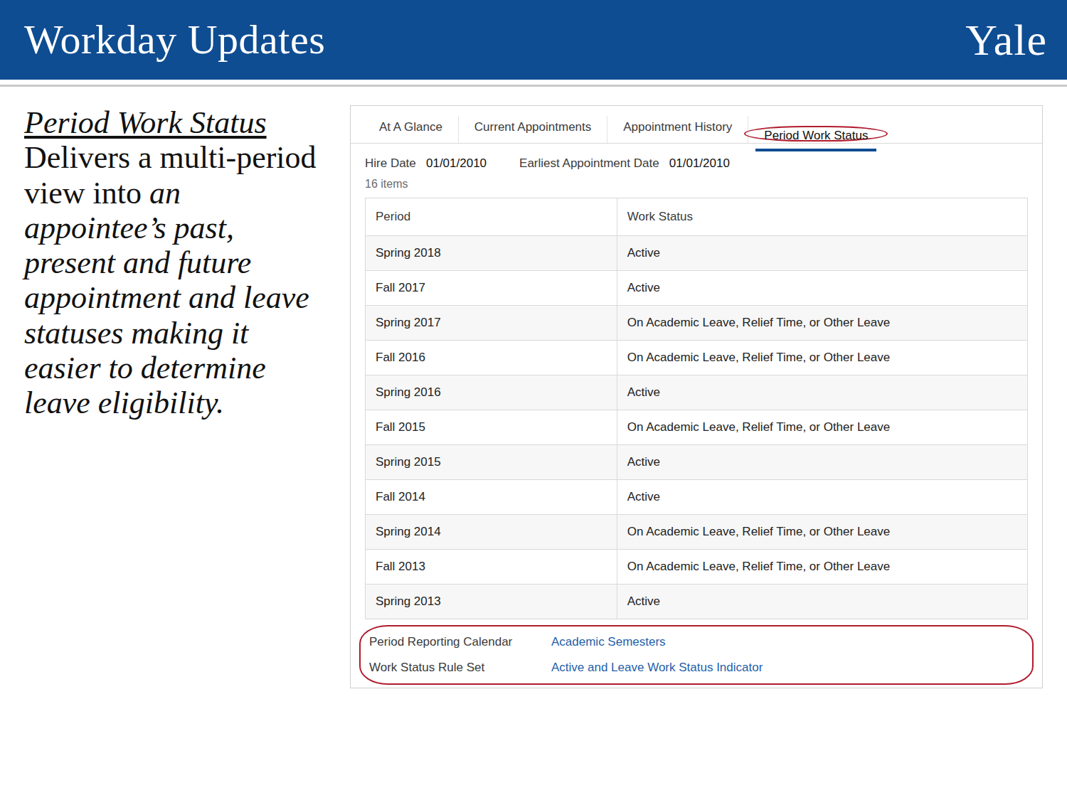Workday Updates
Yale
Period Work Status
Delivers a multi-period view into an appointee’s past, present and future appointment and leave statuses making it easier to determine leave eligibility.
At A Glance Current Appointments Appointment History Period Work Status
Hire Date 01/01/2010
Earliest Appointment Date 01/01/2010
16 items
| Period | Work Status |
| --- | --- |
| Spring 2018 | Active |
| Fall 2017 | Active |
| Spring 2017 | On Academic Leave, Relief Time, or Other Leave |
| Fall 2016 | On Academic Leave, Relief Time, or Other Leave |
| Spring 2016 | Active |
| Fall 2015 | On Academic Leave, Relief Time, or Other Leave |
| Spring 2015 | Active |
| Fall 2014 | Active |
| Spring 2014 | On Academic Leave, Relief Time, or Other Leave |
| Fall 2013 | On Academic Leave, Relief Time, or Other Leave |
| Spring 2013 | Active |
Period Reporting Calendar
Academic Semesters
Work Status Rule Set
Active and Leave Work Status Indicator